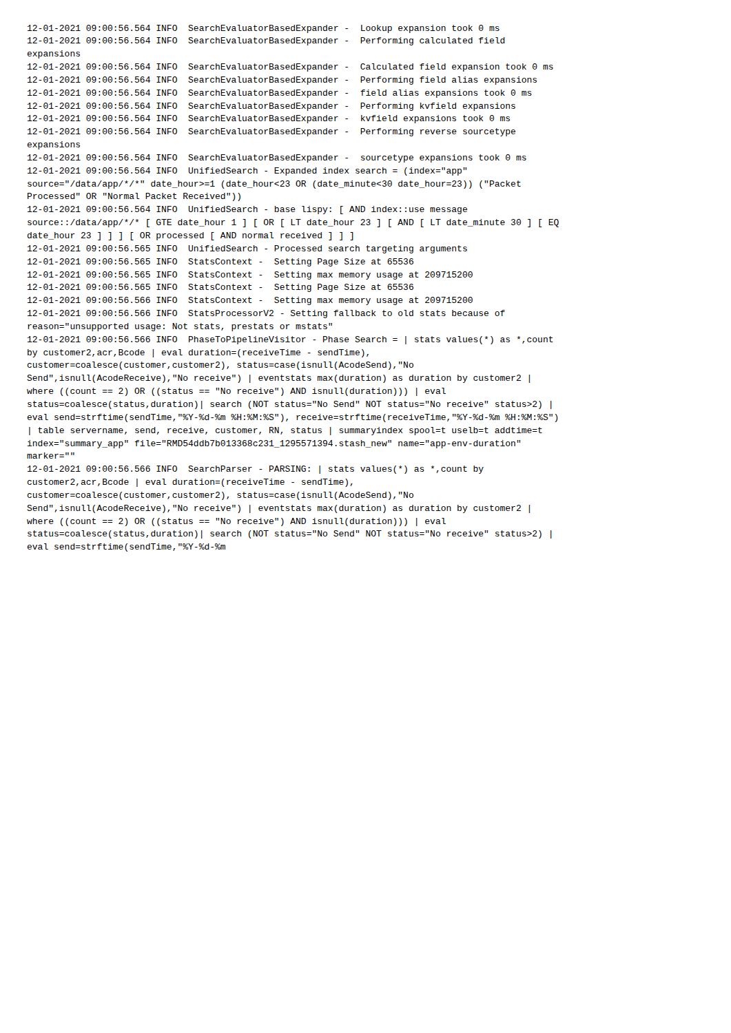12-01-2021 09:00:56.564 INFO  SearchEvaluatorBasedExpander -  Lookup expansion took 0 ms
12-01-2021 09:00:56.564 INFO  SearchEvaluatorBasedExpander -  Performing calculated field expansions
12-01-2021 09:00:56.564 INFO  SearchEvaluatorBasedExpander -  Calculated field expansion took 0 ms
12-01-2021 09:00:56.564 INFO  SearchEvaluatorBasedExpander -  Performing field alias expansions
12-01-2021 09:00:56.564 INFO  SearchEvaluatorBasedExpander -  field alias expansions took 0 ms
12-01-2021 09:00:56.564 INFO  SearchEvaluatorBasedExpander -  Performing kvfield expansions
12-01-2021 09:00:56.564 INFO  SearchEvaluatorBasedExpander -  kvfield expansions took 0 ms
12-01-2021 09:00:56.564 INFO  SearchEvaluatorBasedExpander -  Performing reverse sourcetype expansions
12-01-2021 09:00:56.564 INFO  SearchEvaluatorBasedExpander -  sourcetype expansions took 0 ms
12-01-2021 09:00:56.564 INFO  UnifiedSearch - Expanded index search = (index="app" source="/data/app/*/*" date_hour>=1 (date_hour<23 OR (date_minute<30 date_hour=23)) ("Packet Processed" OR "Normal Packet Received"))
12-01-2021 09:00:56.564 INFO  UnifiedSearch - base lispy: [ AND index::use message source::/data/app/*/* [ GTE date_hour 1 ] [ OR [ LT date_hour 23 ] [ AND [ LT date_minute 30 ] [ EQ date_hour 23 ] ] ] [ OR processed [ AND normal received ] ] ]
12-01-2021 09:00:56.565 INFO  UnifiedSearch - Processed search targeting arguments
12-01-2021 09:00:56.565 INFO  StatsContext -  Setting Page Size at 65536
12-01-2021 09:00:56.565 INFO  StatsContext -  Setting max memory usage at 209715200
12-01-2021 09:00:56.565 INFO  StatsContext -  Setting Page Size at 65536
12-01-2021 09:00:56.566 INFO  StatsContext -  Setting max memory usage at 209715200
12-01-2021 09:00:56.566 INFO  StatsProcessorV2 - Setting fallback to old stats because of reason="unsupported usage: Not stats, prestats or mstats"
12-01-2021 09:00:56.566 INFO  PhaseToPipelineVisitor - Phase Search = | stats values(*) as *,count by customer2,acr,Bcode | eval duration=(receiveTime - sendTime), customer=coalesce(customer,customer2), status=case(isnull(AcodeSend),"No Send",isnull(AcodeReceive),"No receive") | eventstats max(duration) as duration by customer2 | where ((count == 2) OR ((status == "No receive") AND isnull(duration))) | eval status=coalesce(status,duration)| search (NOT status="No Send" NOT status="No receive" status>2) | eval send=strftime(sendTime,"%Y-%d-%m %H:%M:%S"), receive=strftime(receiveTime,"%Y-%d-%m %H:%M:%S") | table servername, send, receive, customer, RN, status | summaryindex spool=t uselb=t addtime=t index="summary_app" file="RMD54ddb7b013368c231_1295571394.stash_new" name="app-env-duration" marker=""
12-01-2021 09:00:56.566 INFO  SearchParser - PARSING: | stats values(*) as *,count by customer2,acr,Bcode | eval duration=(receiveTime - sendTime), customer=coalesce(customer,customer2), status=case(isnull(AcodeSend),"No Send",isnull(AcodeReceive),"No receive") | eventstats max(duration) as duration by customer2 | where ((count == 2) OR ((status == "No receive") AND isnull(duration))) | eval status=coalesce(status,duration)| search (NOT status="No Send" NOT status="No receive" status>2) | eval send=strftime(sendTime,"%Y-%d-%m